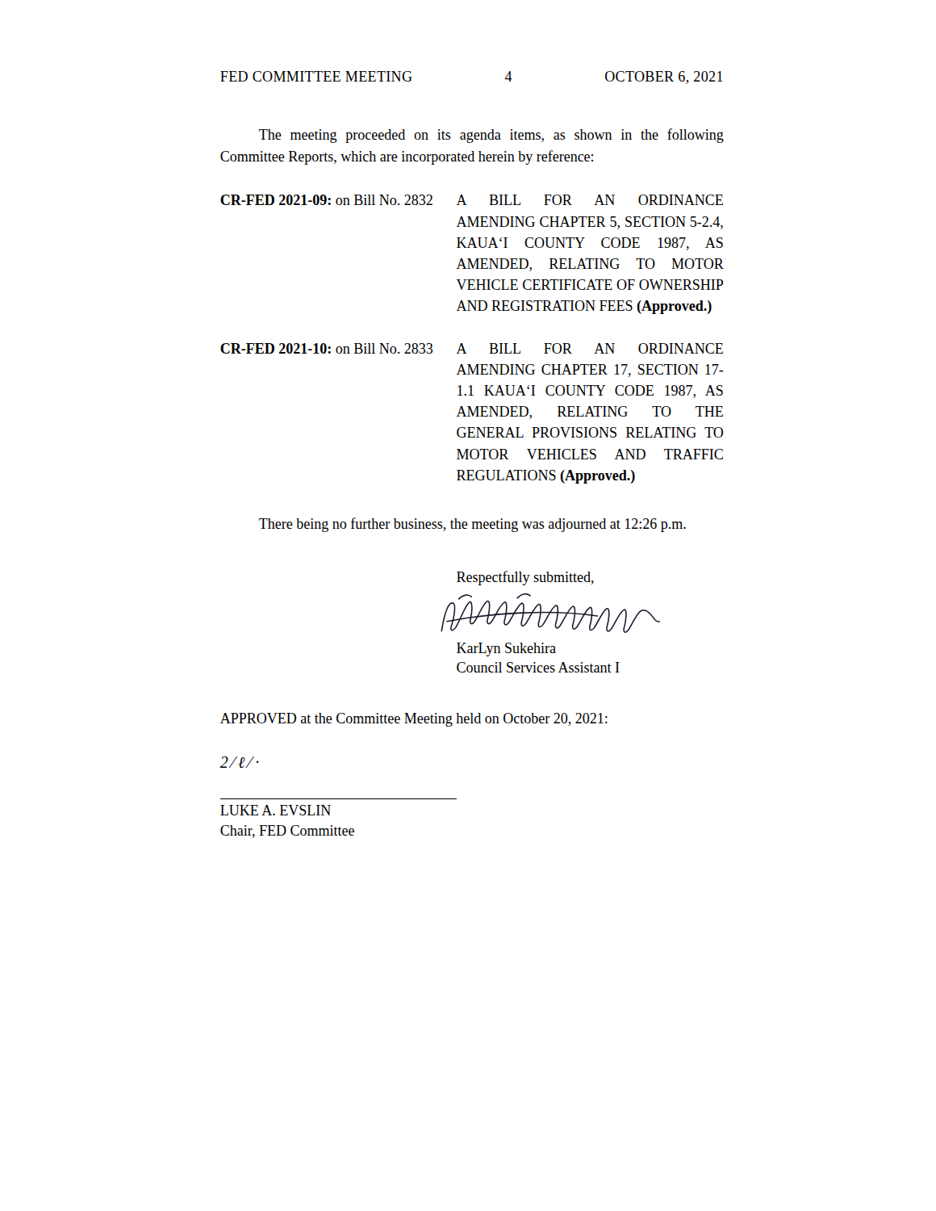FED COMMITTEE MEETING
4
OCTOBER 6, 2021
The meeting proceeded on its agenda items, as shown in the following Committee Reports, which are incorporated herein by reference:
CR-FED 2021-09: on Bill No. 2832
A BILL FOR AN ORDINANCE AMENDING CHAPTER 5, SECTION 5-2.4, KAUAʻI COUNTY CODE 1987, AS AMENDED, RELATING TO MOTOR VEHICLE CERTIFICATE OF OWNERSHIP AND REGISTRATION FEES (Approved.)
CR-FED 2021-10: on Bill No. 2833
A BILL FOR AN ORDINANCE AMENDING CHAPTER 17, SECTION 17-1.1 KAUAʻI COUNTY CODE 1987, AS AMENDED, RELATING TO THE GENERAL PROVISIONS RELATING TO MOTOR VEHICLES AND TRAFFIC REGULATIONS (Approved.)
There being no further business, the meeting was adjourned at 12:26 p.m.
Respectfully submitted,
KarLyn Sukehira
Council Services Assistant I
APPROVED at the Committee Meeting held on October 20, 2021:
2  ⁄  ℓ ⁄ ·
LUKE A. EVSLIN
Chair, FED Committee